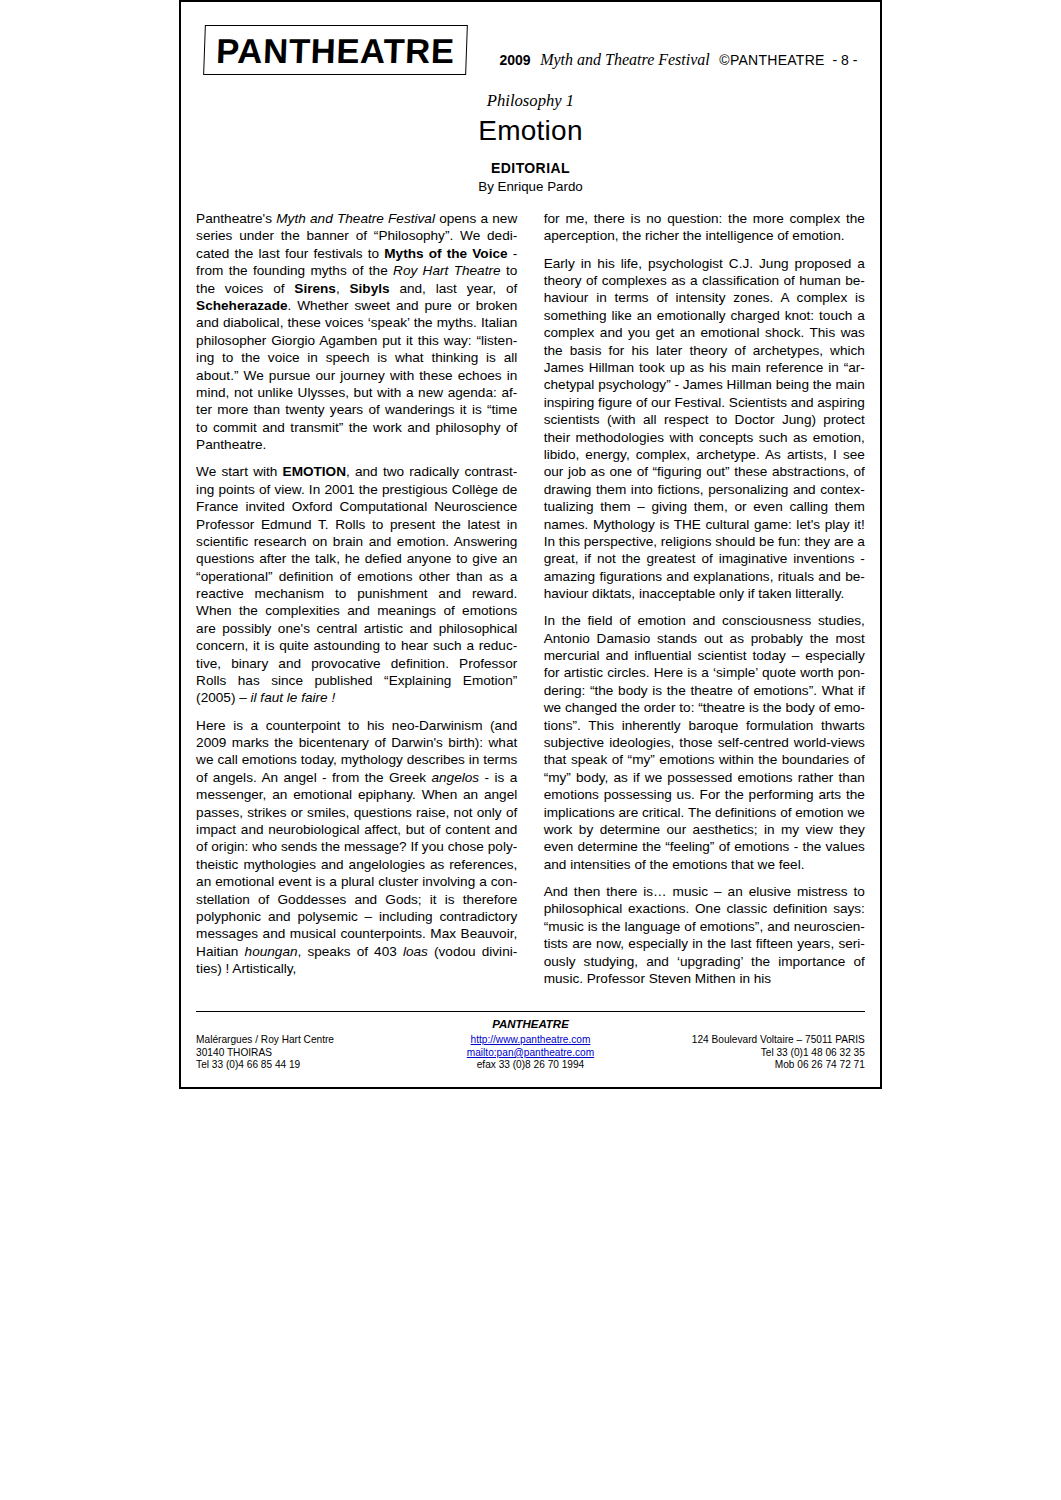PANTHEATRE
2009 Myth and Theatre Festival©PANTHEATRE - 8 -
Philosophy 1
Emotion
EDITORIAL
By Enrique Pardo
Pantheatre's Myth and Theatre Festival opens a new series under the banner of “Philosophy”. We dedicated the last four festivals to Myths of the Voice - from the founding myths of the Roy Hart Theatre to the voices of Sirens, Sibyls and, last year, of Scheherazade. Whether sweet and pure or broken and diabolical, these voices ‘speak’ the myths. Italian philosopher Giorgio Agamben put it this way: “listening to the voice in speech is what thinking is all about.” We pursue our journey with these echoes in mind, not unlike Ulysses, but with a new agenda: after more than twenty years of wanderings it is “time to commit and transmit” the work and philosophy of Pantheatre.
We start with EMOTION, and two radically contrasting points of view. In 2001 the prestigious Collège de France invited Oxford Computational Neuroscience Professor Edmund T. Rolls to present the latest in scientific research on brain and emotion. Answering questions after the talk, he defied anyone to give an “operational” definition of emotions other than as a reactive mechanism to punishment and reward. When the complexities and meanings of emotions are possibly one's central artistic and philosophical concern, it is quite astounding to hear such a reductive, binary and provocative definition. Professor Rolls has since published “Explaining Emotion” (2005) – il faut le faire !
Here is a counterpoint to his neo-Darwinism (and 2009 marks the bicentenary of Darwin's birth): what we call emotions today, mythology describes in terms of angels. An angel - from the Greek angelos - is a messenger, an emotional epiphany. When an angel passes, strikes or smiles, questions raise, not only of impact and neurobiological affect, but of content and of origin: who sends the message? If you chose polytheistic mythologies and angelologies as references, an emotional event is a plural cluster involving a constellation of Goddesses and Gods; it is therefore polyphonic and polysemic – including contradictory messages and musical counterpoints. Max Beauvoir, Haitian houngan, speaks of 403 loas (vodou divinities) ! Artistically,
for me, there is no question: the more complex the aperception, the richer the intelligence of emotion.
Early in his life, psychologist C.J. Jung proposed a theory of complexes as a classification of human behaviour in terms of intensity zones. A complex is something like an emotionally charged knot: touch a complex and you get an emotional shock. This was the basis for his later theory of archetypes, which James Hillman took up as his main reference in “archetypal psychology” - James Hillman being the main inspiring figure of our Festival. Scientists and aspiring scientists (with all respect to Doctor Jung) protect their methodologies with concepts such as emotion, libido, energy, complex, archetype. As artists, I see our job as one of “figuring out” these abstractions, of drawing them into fictions, personalizing and contextualizing them – giving them, or even calling them names. Mythology is THE cultural game: let's play it! In this perspective, religions should be fun: they are a great, if not the greatest of imaginative inventions - amazing figurations and explanations, rituals and behaviour diktats, inacceptable only if taken litterally.
In the field of emotion and consciousness studies, Antonio Damasio stands out as probably the most mercurial and influential scientist today – especially for artistic circles. Here is a ‘simple’ quote worth pondering: “the body is the theatre of emotions”. What if we changed the order to: “theatre is the body of emotions”. This inherently baroque formulation thwarts subjective ideologies, those self-centred world-views that speak of “my” emotions within the boundaries of “my” body, as if we possessed emotions rather than emotions possessing us. For the performing arts the implications are critical. The definitions of emotion we work by determine our aesthetics; in my view they even determine the “feeling” of emotions - the values and intensities of the emotions that we feel.
And then there is… music – an elusive mistress to philosophical exactions. One classic definition says: “music is the language of emotions”, and neuroscientists are now, especially in the last fifteen years, seriously studying, and ‘upgrading’ the importance of music. Professor Steven Mithen in his
PANTHEATRE
Malérargues / Roy Hart Centre
30140 THOIRAS
Tel 33 (0)4 66 85 44 19
http://www.pantheatre.com
mailto:pan@pantheatre.com
efax 33 (0)8 26 70 1994
124 Boulevard Voltaire – 75011 PARIS
Tel 33 (0)1 48 06 32 35
Mob 06 26 74 72 71